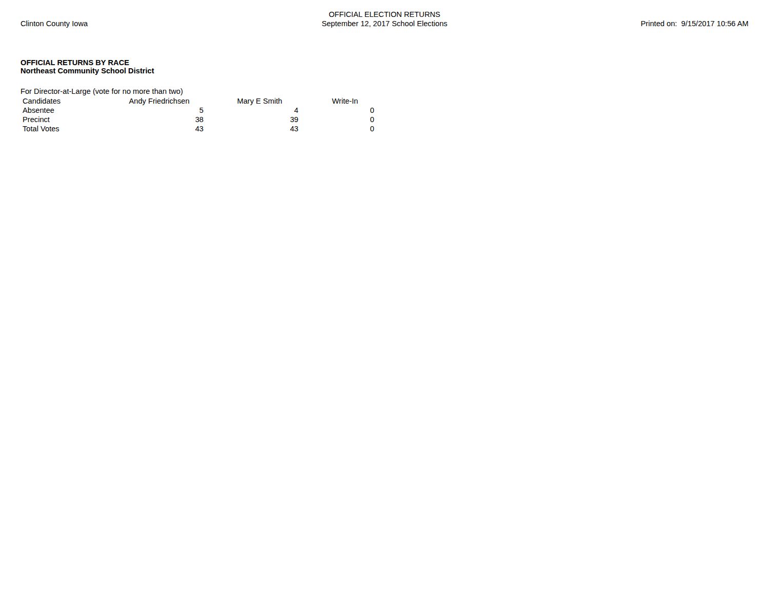Clinton County Iowa
OFFICIAL ELECTION RETURNS
September 12, 2017 School Elections
Printed on: 9/15/2017 10:56 AM
OFFICIAL RETURNS BY RACE
Northeast Community School District
For Director-at-Large (vote for no more than two)
| Candidates | Andy Friedrichsen | Mary E Smith | Write-In |
| --- | --- | --- | --- |
| Absentee | 5 | 4 | 0 |
| Precinct | 38 | 39 | 0 |
| Total Votes | 43 | 43 | 0 |